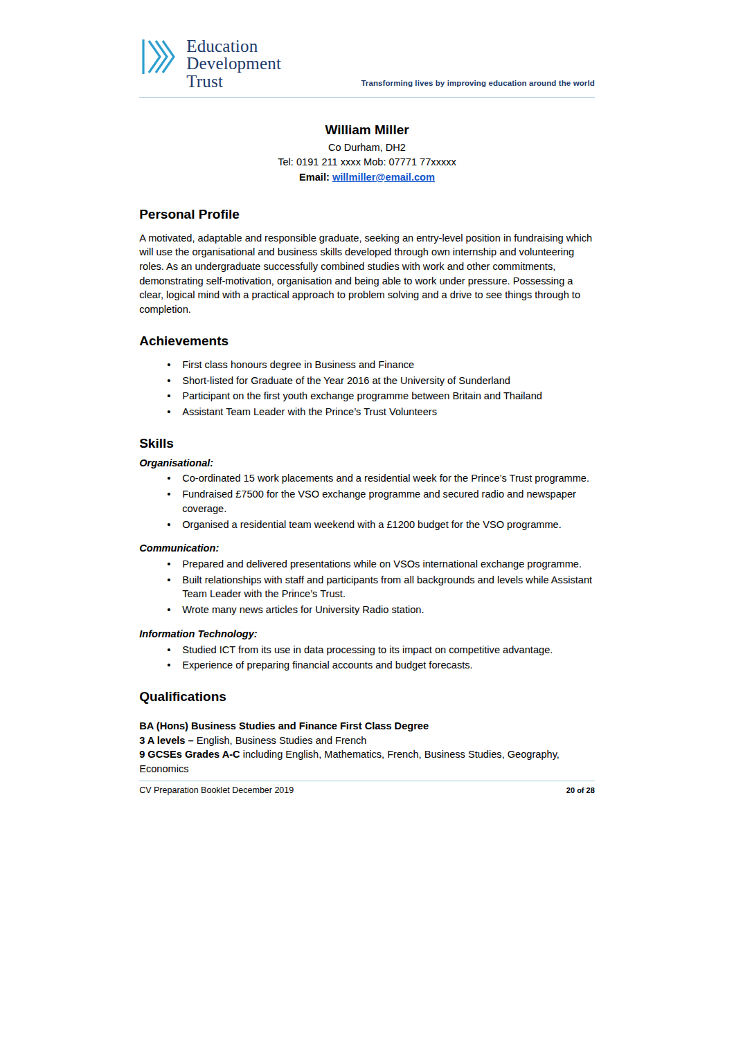Education
Development
Trust
Transforming lives by improving education around the world
William Miller
Co Durham, DH2
Tel: 0191 211 xxxx Mob: 07771 77xxxxx
Email: willmiller@email.com
Personal Profile
A motivated, adaptable and responsible graduate, seeking an entry-level position in fundraising which will use the organisational and business skills developed through own internship and volunteering roles. As an undergraduate successfully combined studies with work and other commitments, demonstrating self-motivation, organisation and being able to work under pressure. Possessing a clear, logical mind with a practical approach to problem solving and a drive to see things through to completion.
Achievements
First class honours degree in Business and Finance
Short-listed for Graduate of the Year 2016 at the University of Sunderland
Participant on the first youth exchange programme between Britain and Thailand
Assistant Team Leader with the Prince’s Trust Volunteers
Skills
Organisational:
Co-ordinated 15 work placements and a residential week for the Prince’s Trust programme.
Fundraised £7500 for the VSO exchange programme and secured radio and newspaper coverage.
Organised a residential team weekend with a £1200 budget for the VSO programme.
Communication:
Prepared and delivered presentations while on VSOs international exchange programme.
Built relationships with staff and participants from all backgrounds and levels while Assistant Team Leader with the Prince’s Trust.
Wrote many news articles for University Radio station.
Information Technology:
Studied ICT from its use in data processing to its impact on competitive advantage.
Experience of preparing financial accounts and budget forecasts.
Qualifications
BA (Hons) Business Studies and Finance First Class Degree
3 A levels – English, Business Studies and French
9 GCSEs Grades A-C including English, Mathematics, French, Business Studies, Geography, Economics
CV Preparation Booklet December 2019 20 of 28